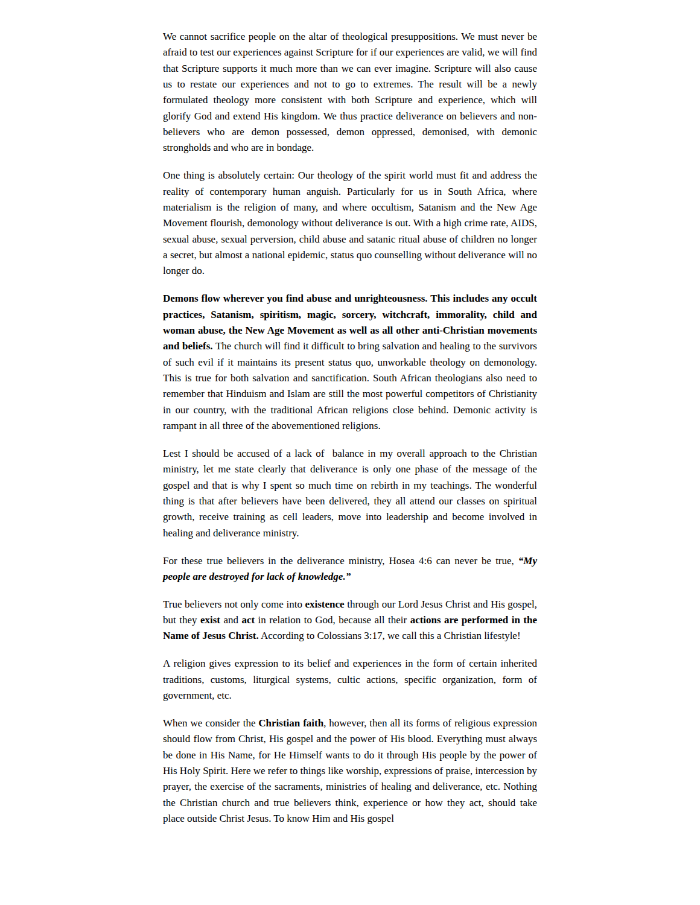We cannot sacrifice people on the altar of theological presuppositions. We must never be afraid to test our experiences against Scripture for if our experiences are valid, we will find that Scripture supports it much more than we can ever imagine. Scripture will also cause us to restate our experiences and not to go to extremes. The result will be a newly formulated theology more consistent with both Scripture and experience, which will glorify God and extend His kingdom. We thus practice deliverance on believers and non-believers who are demon possessed, demon oppressed, demonised, with demonic strongholds and who are in bondage.
One thing is absolutely certain: Our theology of the spirit world must fit and address the reality of contemporary human anguish. Particularly for us in South Africa, where materialism is the religion of many, and where occultism, Satanism and the New Age Movement flourish, demonology without deliverance is out. With a high crime rate, AIDS, sexual abuse, sexual perversion, child abuse and satanic ritual abuse of children no longer a secret, but almost a national epidemic, status quo counselling without deliverance will no longer do.
Demons flow wherever you find abuse and unrighteousness. This includes any occult practices, Satanism, spiritism, magic, sorcery, witchcraft, immorality, child and woman abuse, the New Age Movement as well as all other anti-Christian movements and beliefs. The church will find it difficult to bring salvation and healing to the survivors of such evil if it maintains its present status quo, unworkable theology on demonology. This is true for both salvation and sanctification. South African theologians also need to remember that Hinduism and Islam are still the most powerful competitors of Christianity in our country, with the traditional African religions close behind. Demonic activity is rampant in all three of the abovementioned religions.
Lest I should be accused of a lack of balance in my overall approach to the Christian ministry, let me state clearly that deliverance is only one phase of the message of the gospel and that is why I spent so much time on rebirth in my teachings. The wonderful thing is that after believers have been delivered, they all attend our classes on spiritual growth, receive training as cell leaders, move into leadership and become involved in healing and deliverance ministry.
For these true believers in the deliverance ministry, Hosea 4:6 can never be true, “My people are destroyed for lack of knowledge.”
True believers not only come into existence through our Lord Jesus Christ and His gospel, but they exist and act in relation to God, because all their actions are performed in the Name of Jesus Christ. According to Colossians 3:17, we call this a Christian lifestyle!
A religion gives expression to its belief and experiences in the form of certain inherited traditions, customs, liturgical systems, cultic actions, specific organization, form of government, etc.
When we consider the Christian faith, however, then all its forms of religious expression should flow from Christ, His gospel and the power of His blood. Everything must always be done in His Name, for He Himself wants to do it through His people by the power of His Holy Spirit. Here we refer to things like worship, expressions of praise, intercession by prayer, the exercise of the sacraments, ministries of healing and deliverance, etc. Nothing the Christian church and true believers think, experience or how they act, should take place outside Christ Jesus. To know Him and His gospel